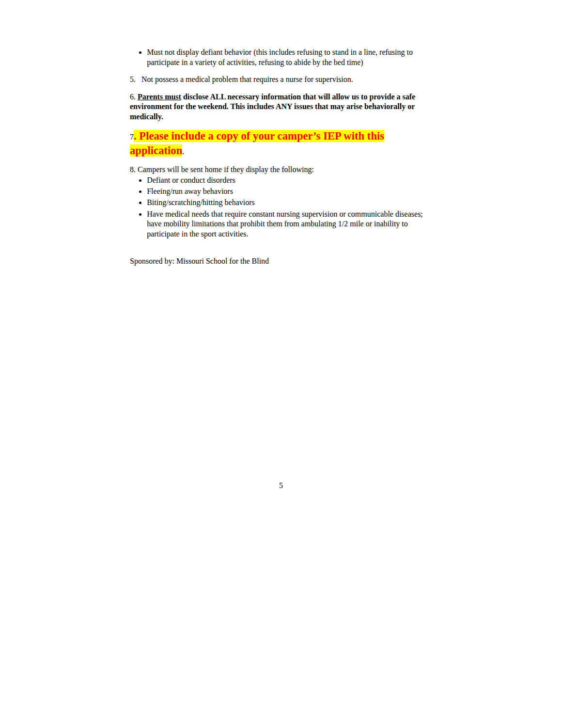Must not display defiant behavior (this includes refusing to stand in a line, refusing to participate in a variety of activities, refusing to abide by the bed time)
5. Not possess a medical problem that requires a nurse for supervision.
6. Parents must disclose ALL necessary information that will allow us to provide a safe environment for the weekend. This includes ANY issues that may arise behaviorally or medically.
7. Please include a copy of your camper’s IEP with this application.
8. Campers will be sent home if they display the following:
Defiant or conduct disorders
Fleeing/run away behaviors
Biting/scratching/hitting behaviors
Have medical needs that require constant nursing supervision or communicable diseases; have mobility limitations that prohibit them from ambulating 1/2 mile or inability to participate in the sport activities.
Sponsored by: Missouri School for the Blind
5